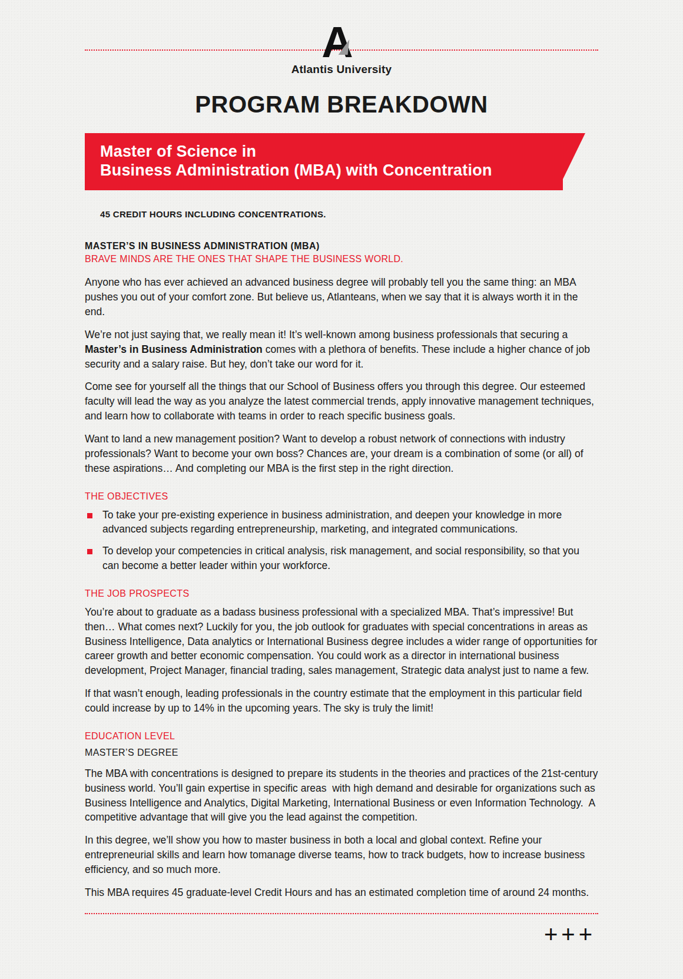A
Atlantis University
Program Breakdown
Master of Science in
Business Administration (MBA) with Concentration
45 Credit Hours including concentrations.
Master’s in Business Administration (MBA)
Brave minds are the ones that shape the business world.
Anyone who has ever achieved an advanced business degree will probably tell you the same thing: an MBA pushes you out of your comfort zone. But believe us, Atlanteans, when we say that it is always worth it in the end.
We’re not just saying that, we really mean it! It’s well-known among business professionals that securing a Master’s in Business Administration comes with a plethora of benefits. These include a higher chance of job security and a salary raise. But hey, don’t take our word for it.
Come see for yourself all the things that our School of Business offers you through this degree. Our esteemed faculty will lead the way as you analyze the latest commercial trends, apply innovative management techniques, and learn how to collaborate with teams in order to reach specific business goals.
Want to land a new management position? Want to develop a robust network of connections with industry professionals? Want to become your own boss? Chances are, your dream is a combination of some (or all) of these aspirations… And completing our MBA is the first step in the right direction.
The Objectives
To take your pre-existing experience in business administration, and deepen your knowledge in more advanced subjects regarding entrepreneurship, marketing, and integrated communications.
To develop your competencies in critical analysis, risk management, and social responsibility, so that you can become a better leader within your workforce.
The Job Prospects
You’re about to graduate as a badass business professional with a specialized MBA. That’s impressive! But then… What comes next? Luckily for you, the job outlook for graduates with special concentrations in areas as Business Intelligence, Data analytics or International Business degree includes a wider range of opportunities for career growth and better economic compensation. You could work as a director in international business development, Project Manager, financial trading, sales management, Strategic data analyst just to name a few.
If that wasn’t enough, leading professionals in the country estimate that the employment in this particular field could increase by up to 14% in the upcoming years. The sky is truly the limit!
Education Level
Master’s Degree
The MBA with concentrations is designed to prepare its students in the theories and practices of the 21st-century business world. You’ll gain expertise in specific areas with high demand and desirable for organizations such as Business Intelligence and Analytics, Digital Marketing, International Business or even Information Technology. A competitive advantage that will give you the lead against the competition.
In this degree, we’ll show you how to master business in both a local and global context. Refine your entrepreneurial skills and learn how tomanage diverse teams, how to track budgets, how to increase business efficiency, and so much more.
This MBA requires 45 graduate-level Credit Hours and has an estimated completion time of around 24 months.
+++